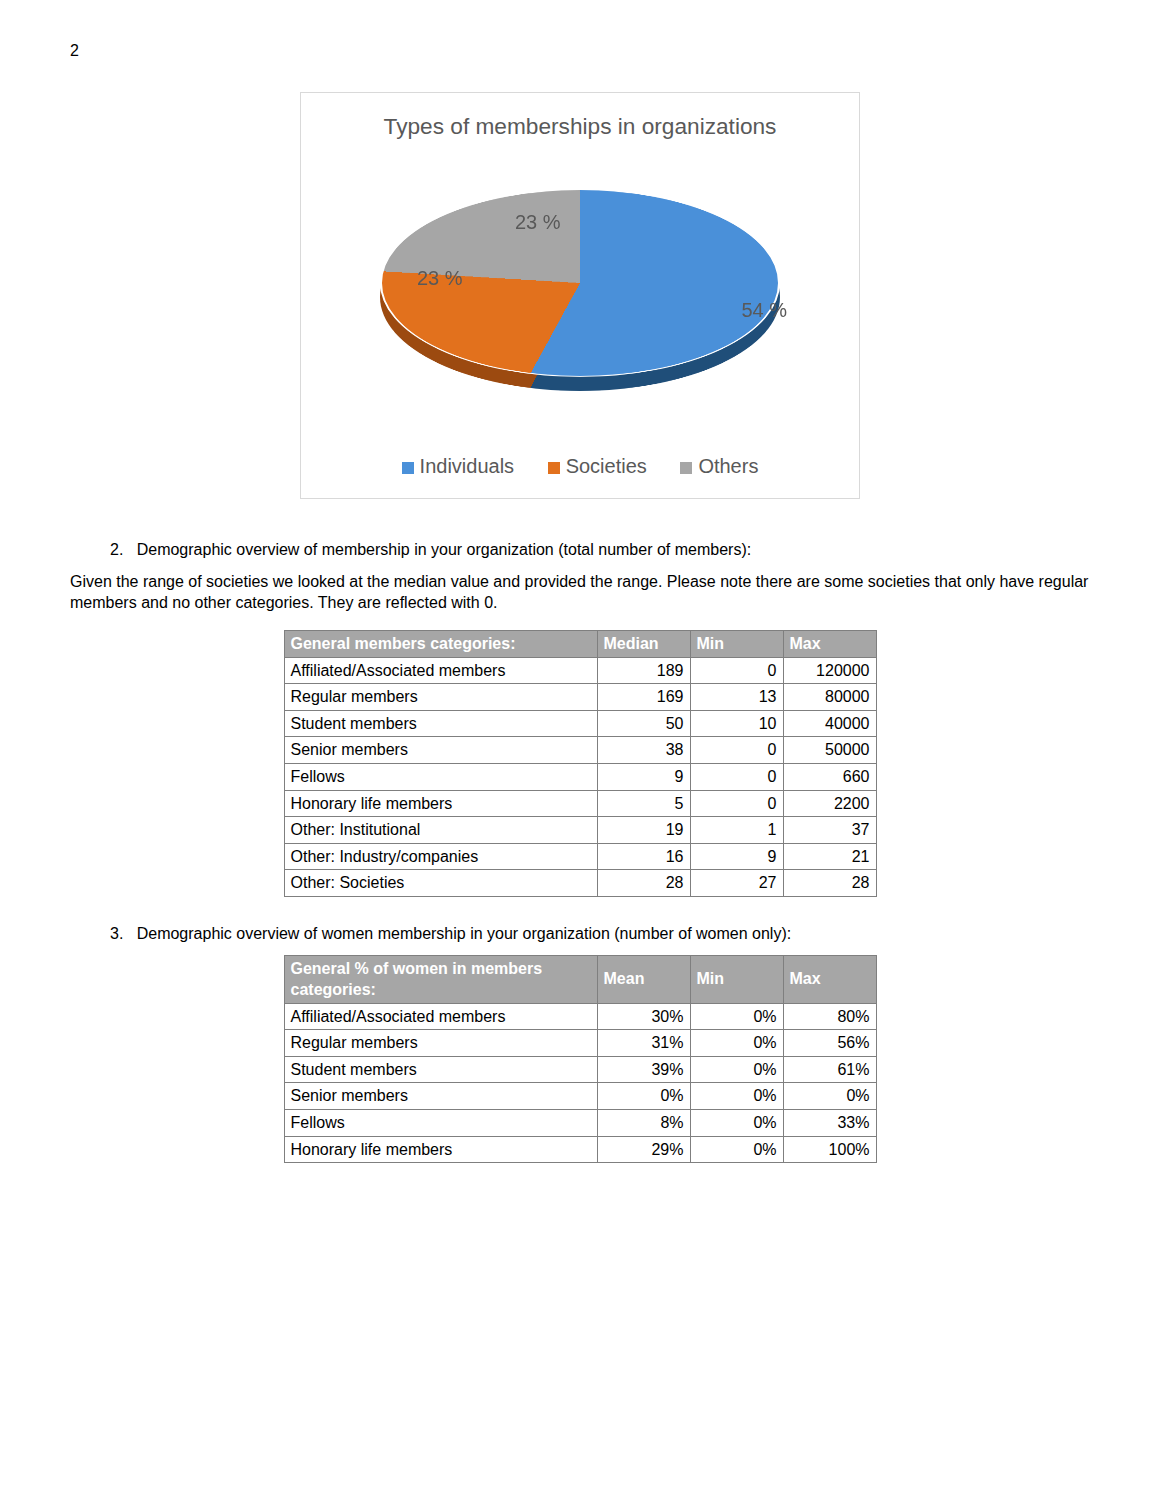2
Types of memberships in organizations
54 %
23 %
23 %
Individuals Societies Others
2. Demographic overview of membership in your organization (total number of members):
Given the range of societies we looked at the median value and provided the range. Please note there are some societies that only have regular members and no other categories. They are reflected with 0.
| General members categories: | Median | Min | Max |
| --- | --- | --- | --- |
| Affiliated/Associated members | 189 | 0 | 120000 |
| Regular members | 169 | 13 | 80000 |
| Student members | 50 | 10 | 40000 |
| Senior members | 38 | 0 | 50000 |
| Fellows | 9 | 0 | 660 |
| Honorary life members | 5 | 0 | 2200 |
| Other: Institutional | 19 | 1 | 37 |
| Other: Industry/companies | 16 | 9 | 21 |
| Other: Societies | 28 | 27 | 28 |
3. Demographic overview of women membership in your organization (number of women only):
| General % of women in members categories: | Mean | Min | Max |
| --- | --- | --- | --- |
| Affiliated/Associated members | 30% | 0% | 80% |
| Regular members | 31% | 0% | 56% |
| Student members | 39% | 0% | 61% |
| Senior members | 0% | 0% | 0% |
| Fellows | 8% | 0% | 33% |
| Honorary life members | 29% | 0% | 100% |